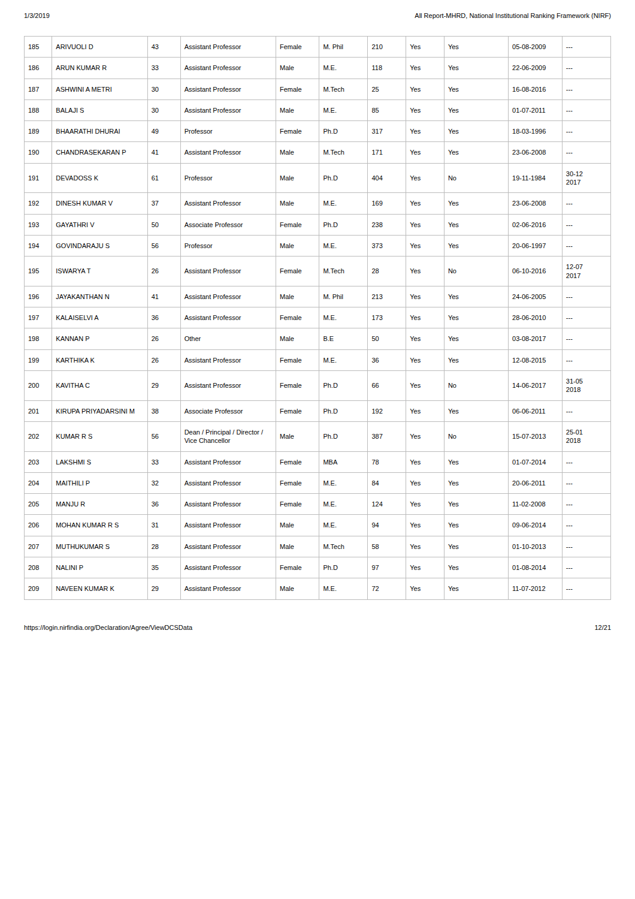1/3/2019 All Report-MHRD, National Institutional Ranking Framework (NIRF)
| 185 | ARIVUOLI D | 43 | Assistant Professor | Female | M. Phil | 210 | Yes | Yes | 05-08-2009 | --- |
| 186 | ARUN KUMAR R | 33 | Assistant Professor | Male | M.E. | 118 | Yes | Yes | 22-06-2009 | --- |
| 187 | ASHWINI A METRI | 30 | Assistant Professor | Female | M.Tech | 25 | Yes | Yes | 16-08-2016 | --- |
| 188 | BALAJI S | 30 | Assistant Professor | Male | M.E. | 85 | Yes | Yes | 01-07-2011 | --- |
| 189 | BHAARATHI DHURAI | 49 | Professor | Female | Ph.D | 317 | Yes | Yes | 18-03-1996 | --- |
| 190 | CHANDRASEKARAN P | 41 | Assistant Professor | Male | M.Tech | 171 | Yes | Yes | 23-06-2008 | --- |
| 191 | DEVADOSS K | 61 | Professor | Male | Ph.D | 404 | Yes | No | 19-11-1984 | 30-12 2017 |
| 192 | DINESH KUMAR V | 37 | Assistant Professor | Male | M.E. | 169 | Yes | Yes | 23-06-2008 | --- |
| 193 | GAYATHRI V | 50 | Associate Professor | Female | Ph.D | 238 | Yes | Yes | 02-06-2016 | --- |
| 194 | GOVINDARAJU S | 56 | Professor | Male | M.E. | 373 | Yes | Yes | 20-06-1997 | --- |
| 195 | ISWARYA T | 26 | Assistant Professor | Female | M.Tech | 28 | Yes | No | 06-10-2016 | 12-07 2017 |
| 196 | JAYAKANTHAN N | 41 | Assistant Professor | Male | M. Phil | 213 | Yes | Yes | 24-06-2005 | --- |
| 197 | KALAISELVI A | 36 | Assistant Professor | Female | M.E. | 173 | Yes | Yes | 28-06-2010 | --- |
| 198 | KANNAN P | 26 | Other | Male | B.E | 50 | Yes | Yes | 03-08-2017 | --- |
| 199 | KARTHIKA K | 26 | Assistant Professor | Female | M.E. | 36 | Yes | Yes | 12-08-2015 | --- |
| 200 | KAVITHA C | 29 | Assistant Professor | Female | Ph.D | 66 | Yes | No | 14-06-2017 | 31-05 2018 |
| 201 | KIRUPA PRIYADARSINI M | 38 | Associate Professor | Female | Ph.D | 192 | Yes | Yes | 06-06-2011 | --- |
| 202 | KUMAR R S | 56 | Dean / Principal / Director / Vice Chancellor | Male | Ph.D | 387 | Yes | No | 15-07-2013 | 25-01 2018 |
| 203 | LAKSHMI S | 33 | Assistant Professor | Female | MBA | 78 | Yes | Yes | 01-07-2014 | --- |
| 204 | MAITHILI P | 32 | Assistant Professor | Female | M.E. | 84 | Yes | Yes | 20-06-2011 | --- |
| 205 | MANJU R | 36 | Assistant Professor | Female | M.E. | 124 | Yes | Yes | 11-02-2008 | --- |
| 206 | MOHAN KUMAR R S | 31 | Assistant Professor | Male | M.E. | 94 | Yes | Yes | 09-06-2014 | --- |
| 207 | MUTHUKUMAR S | 28 | Assistant Professor | Male | M.Tech | 58 | Yes | Yes | 01-10-2013 | --- |
| 208 | NALINI P | 35 | Assistant Professor | Female | Ph.D | 97 | Yes | Yes | 01-08-2014 | --- |
| 209 | NAVEEN KUMAR K | 29 | Assistant Professor | Male | M.E. | 72 | Yes | Yes | 11-07-2012 | --- |
https://login.nirfindia.org/Declaration/Agree/ViewDCSData 12/21